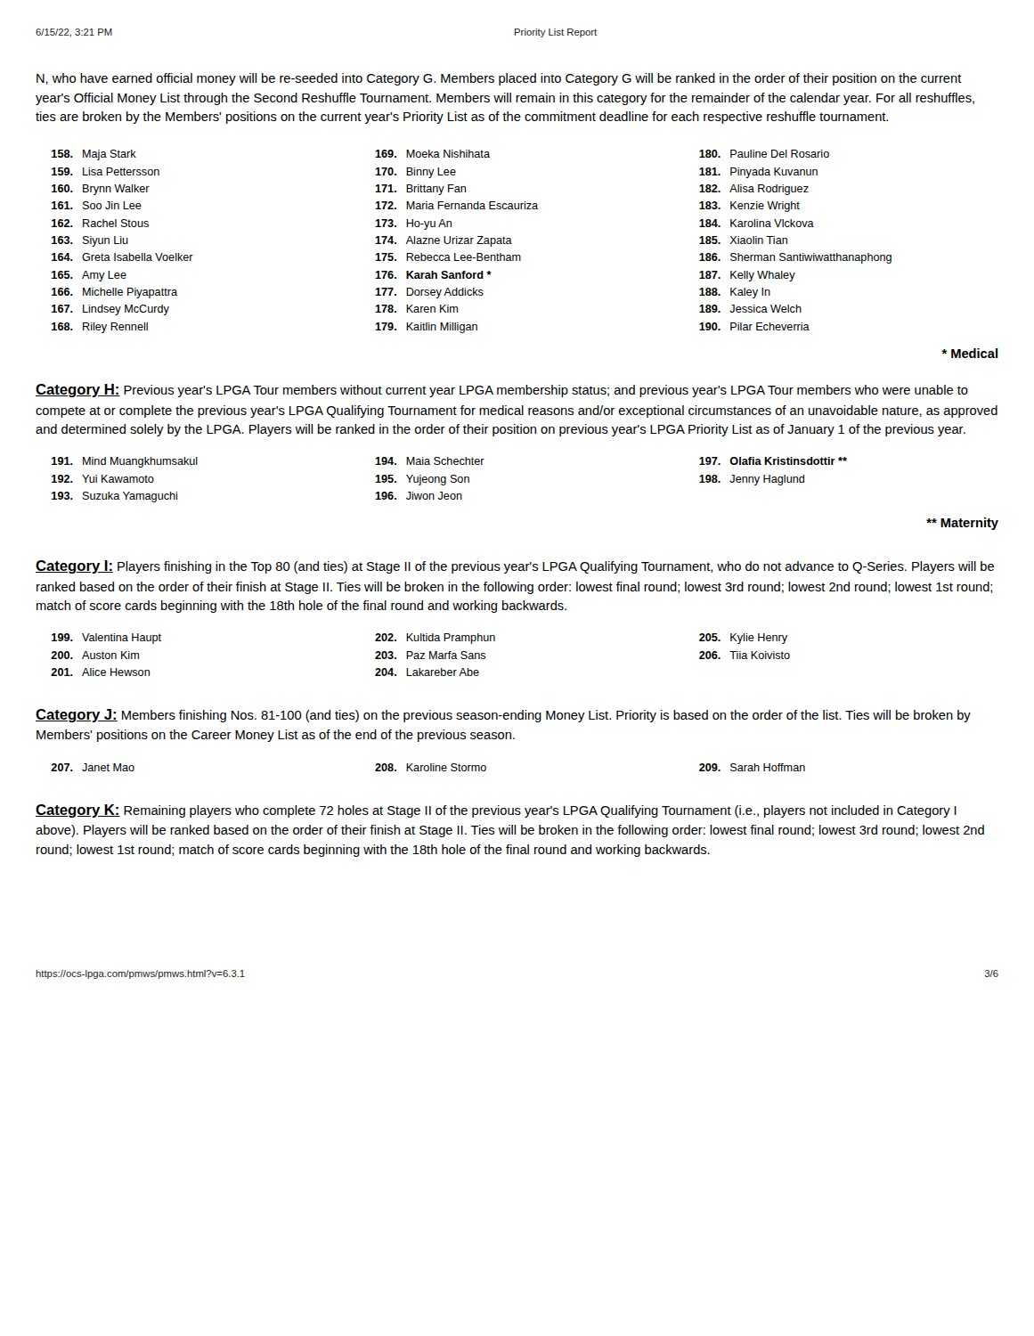6/15/22, 3:21 PM
Priority List Report
N, who have earned official money will be re-seeded into Category G. Members placed into Category G will be ranked in the order of their position on the current year's Official Money List through the Second Reshuffle Tournament. Members will remain in this category for the remainder of the calendar year. For all reshuffles, ties are broken by the Members' positions on the current year's Priority List as of the commitment deadline for each respective reshuffle tournament.
158. Maja Stark
159. Lisa Pettersson
160. Brynn Walker
161. Soo Jin Lee
162. Rachel Stous
163. Siyun Liu
164. Greta Isabella Voelker
165. Amy Lee
166. Michelle Piyapattra
167. Lindsey McCurdy
168. Riley Rennell
169. Moeka Nishihata
170. Binny Lee
171. Brittany Fan
172. Maria Fernanda Escauriza
173. Ho-yu An
174. Alazne Urizar Zapata
175. Rebecca Lee-Bentham
176. Karah Sanford *
177. Dorsey Addicks
178. Karen Kim
179. Kaitlin Milligan
180. Pauline Del Rosario
181. Pinyada Kuvanun
182. Alisa Rodriguez
183. Kenzie Wright
184. Karolina Vlckova
185. Xiaolin Tian
186. Sherman Santiwiwatthanaphong
187. Kelly Whaley
188. Kaley In
189. Jessica Welch
190. Pilar Echeverria
* Medical
Category H: Previous year's LPGA Tour members without current year LPGA membership status; and previous year's LPGA Tour members who were unable to compete at or complete the previous year's LPGA Qualifying Tournament for medical reasons and/or exceptional circumstances of an unavoidable nature, as approved and determined solely by the LPGA. Players will be ranked in the order of their position on previous year's LPGA Priority List as of January 1 of the previous year.
191. Mind Muangkhumsakul
192. Yui Kawamoto
193. Suzuka Yamaguchi
194. Maia Schechter
195. Yujeong Son
196. Jiwon Jeon
197. Olafia Kristinsdottir **
198. Jenny Haglund
** Maternity
Category I: Players finishing in the Top 80 (and ties) at Stage II of the previous year's LPGA Qualifying Tournament, who do not advance to Q-Series. Players will be ranked based on the order of their finish at Stage II. Ties will be broken in the following order: lowest final round; lowest 3rd round; lowest 2nd round; lowest 1st round; match of score cards beginning with the 18th hole of the final round and working backwards.
199. Valentina Haupt
200. Auston Kim
201. Alice Hewson
202. Kultida Pramphun
203. Paz Marfa Sans
204. Lakareber Abe
205. Kylie Henry
206. Tiia Koivisto
Category J: Members finishing Nos. 81-100 (and ties) on the previous season-ending Money List. Priority is based on the order of the list. Ties will be broken by Members' positions on the Career Money List as of the end of the previous season.
207. Janet Mao
208. Karoline Stormo
209. Sarah Hoffman
Category K: Remaining players who complete 72 holes at Stage II of the previous year's LPGA Qualifying Tournament (i.e., players not included in Category I above). Players will be ranked based on the order of their finish at Stage II. Ties will be broken in the following order: lowest final round; lowest 3rd round; lowest 2nd round; lowest 1st round; match of score cards beginning with the 18th hole of the final round and working backwards.
https://ocs-lpga.com/pmws/pmws.html?v=6.3.1
3/6